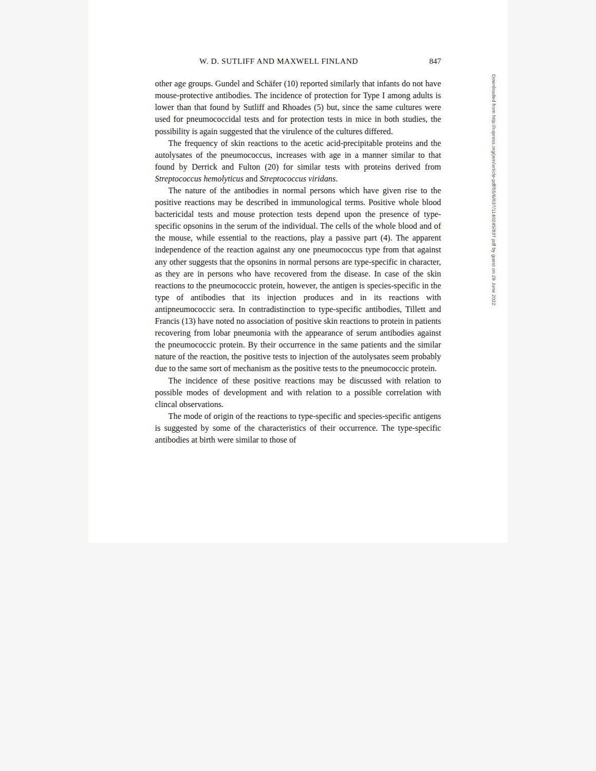W. D. SUTLIFF AND MAXWELL FINLAND 847
other age groups. Gundel and Schäfer (10) reported similarly that infants do not have mouse-protective antibodies. The incidence of protection for Type I among adults is lower than that found by Sutliff and Rhoades (5) but, since the same cultures were used for pneumococcidal tests and for protection tests in mice in both studies, the possibility is again suggested that the virulence of the cultures differed.
The frequency of skin reactions to the acetic acid-precipitable proteins and the autolysates of the pneumococcus, increases with age in a manner similar to that found by Derrick and Fulton (20) for similar tests with proteins derived from Streptococcus hemolyticus and Streptococcus viridans.
The nature of the antibodies in normal persons which have given rise to the positive reactions may be described in immunological terms. Positive whole blood bactericidal tests and mouse protection tests depend upon the presence of type-specific opsonins in the serum of the individual. The cells of the whole blood and of the mouse, while essential to the reactions, play a passive part (4). The apparent independence of the reaction against any one pneumococcus type from that against any other suggests that the opsonins in normal persons are type-specific in character, as they are in persons who have recovered from the disease. In case of the skin reactions to the pneumococcic protein, however, the antigen is species-specific in the type of antibodies that its injection produces and in its reactions with antipneumococcic sera. In contradistinction to type-specific antibodies, Tillett and Francis (13) have noted no association of positive skin reactions to protein in patients recovering from lobar pneumonia with the appearance of serum antibodies against the pneumococcic protein. By their occurrence in the same patients and the similar nature of the reaction, the positive tests to injection of the autolysates seem probably due to the same sort of mechanism as the positive tests to the pneumococcic protein.
The incidence of these positive reactions may be discussed with relation to possible modes of development and with relation to a possible correlation with clincal observations.
The mode of origin of the reactions to type-specific and species-specific antigens is suggested by some of the characteristics of their occurrence. The type-specific antibodies at birth were similar to those of
Downloaded from http://rupress.org/jem/article-pdf/55/6/837/1140245/837.pdf by guest on 29 June 2022